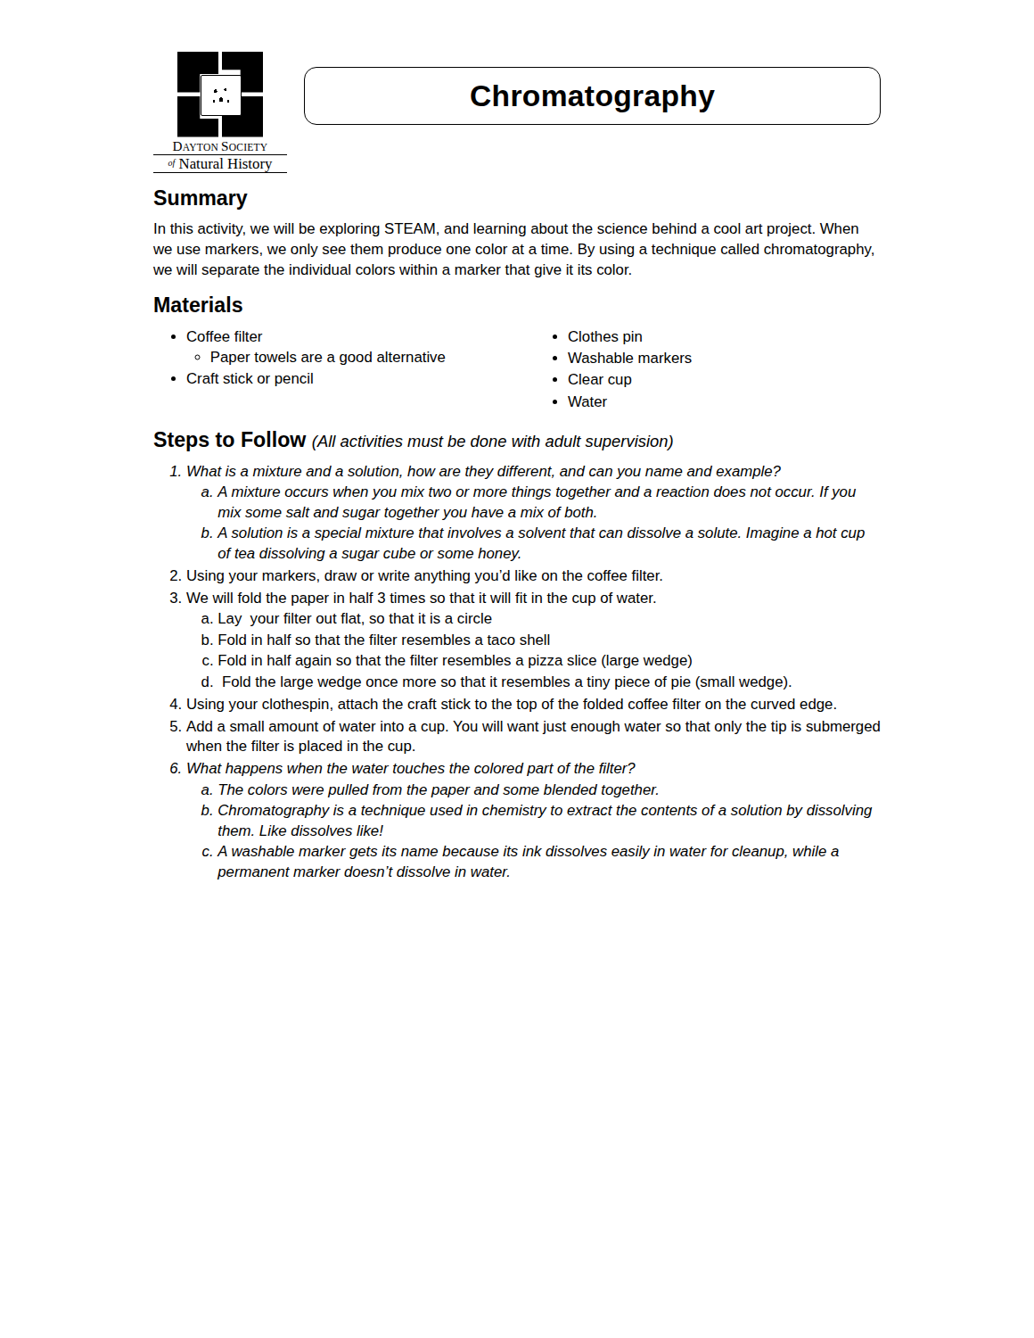DAYTON SOCIETY
of Natural History
Chromatography
Summary
In this activity, we will be exploring STEAM, and learning about the science behind a cool art project. When we use markers, we only see them produce one color at a time. By using a technique called chromatography, we will separate the individual colors within a marker that give it its color.
Materials
Coffee filter
Paper towels are a good alternative
Craft stick or pencil
Clothes pin
Washable markers
Clear cup
Water
Steps to Follow (All activities must be done with adult supervision)
What is a mixture and a solution, how are they different, and can you name and example?
A mixture occurs when you mix two or more things together and a reaction does not occur. If you mix some salt and sugar together you have a mix of both.
A solution is a special mixture that involves a solvent that can dissolve a solute. Imagine a hot cup of tea dissolving a sugar cube or some honey.
Using your markers, draw or write anything you’d like on the coffee filter.
We will fold the paper in half 3 times so that it will fit in the cup of water.
Lay your filter out flat, so that it is a circle
Fold in half so that the filter resembles a taco shell
Fold in half again so that the filter resembles a pizza slice (large wedge)
Fold the large wedge once more so that it resembles a tiny piece of pie (small wedge).
Using your clothespin, attach the craft stick to the top of the folded coffee filter on the curved edge.
Add a small amount of water into a cup. You will want just enough water so that only the tip is submerged when the filter is placed in the cup.
What happens when the water touches the colored part of the filter?
The colors were pulled from the paper and some blended together.
Chromatography is a technique used in chemistry to extract the contents of a solution by dissolving them. Like dissolves like!
A washable marker gets its name because its ink dissolves easily in water for cleanup, while a permanent marker doesn’t dissolve in water.